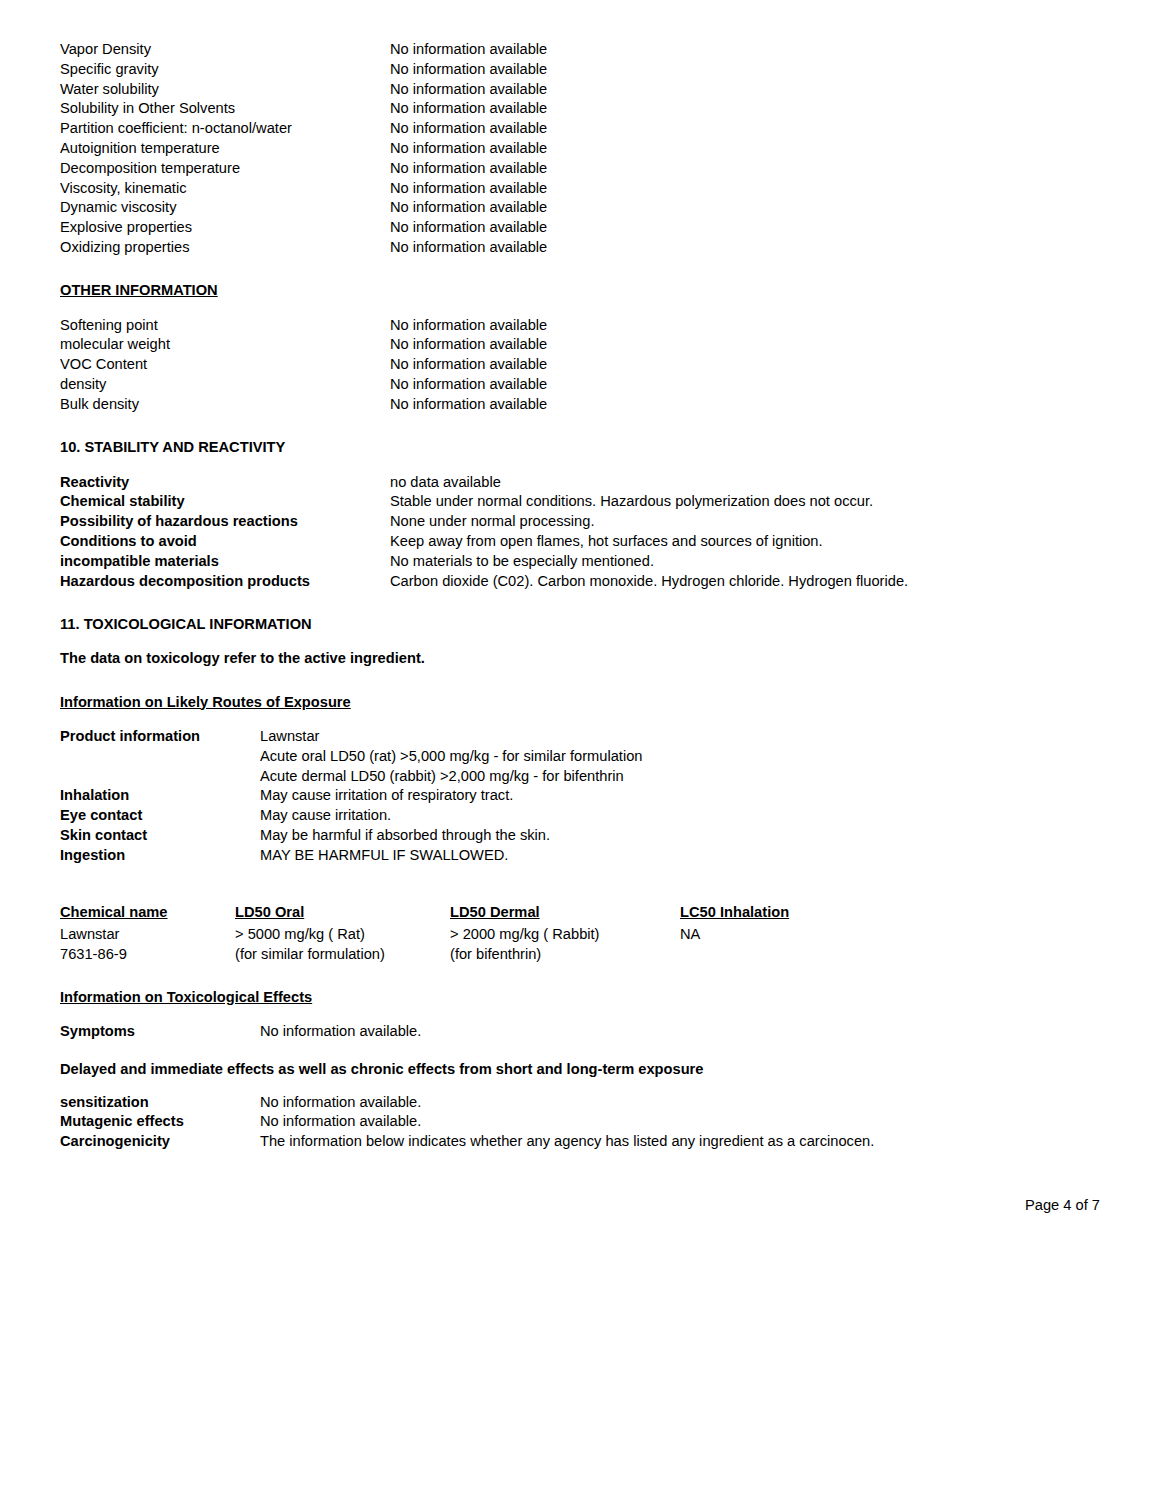| Vapor Density | No information available |
| Specific gravity | No information available |
| Water solubility | No information available |
| Solubility in Other Solvents | No information available |
| Partition coefficient: n-octanol/water | No information available |
| Autoignition temperature | No information available |
| Decomposition temperature | No information available |
| Viscosity, kinematic | No information available |
| Dynamic viscosity | No information available |
| Explosive properties | No information available |
| Oxidizing properties | No information available |
OTHER INFORMATION
| Softening point | No information available |
| molecular weight | No information available |
| VOC Content | No information available |
| density | No information available |
| Bulk density | No information available |
10. STABILITY AND REACTIVITY
| Reactivity | no data available |
| Chemical stability | Stable under normal conditions. Hazardous polymerization does not occur. |
| Possibility of hazardous reactions | None under normal processing. |
| Conditions to avoid | Keep away from open flames, hot surfaces and sources of ignition. |
| incompatible materials | No materials to be especially mentioned. |
| Hazardous decomposition products | Carbon dioxide (C02). Carbon monoxide. Hydrogen chloride. Hydrogen fluoride. |
11. TOXICOLOGICAL INFORMATION
The data on toxicology refer to the active ingredient.
Information on Likely Routes of Exposure
| Product information | Lawnstar Acute oral LD50 (rat) >5,000 mg/kg - for similar formulation Acute dermal LD50 (rabbit) >2,000 mg/kg - for bifenthrin |
| Inhalation | May cause irritation of respiratory tract. |
| Eye contact | May cause irritation. |
| Skin contact | May be harmful if absorbed through the skin. |
| Ingestion | MAY BE HARMFUL IF SWALLOWED. |
| Chemical name | LD50 Oral | LD50 Dermal | LC50 Inhalation |
| Lawnstar | > 5000 mg/kg ( Rat) | > 2000 mg/kg ( Rabbit) | NA |
| 7631-86-9 | (for similar formulation) | (for bifenthrin) | |
Information on Toxicological Effects
| Symptoms | No information available. |
Delayed and immediate effects as well as chronic effects from short and long-term exposure
| sensitization | No information available. |
| Mutagenic effects | No information available. |
| Carcinogenicity | The information below indicates whether any agency has listed any ingredient as a carcinocen. |
Page 4 of 7